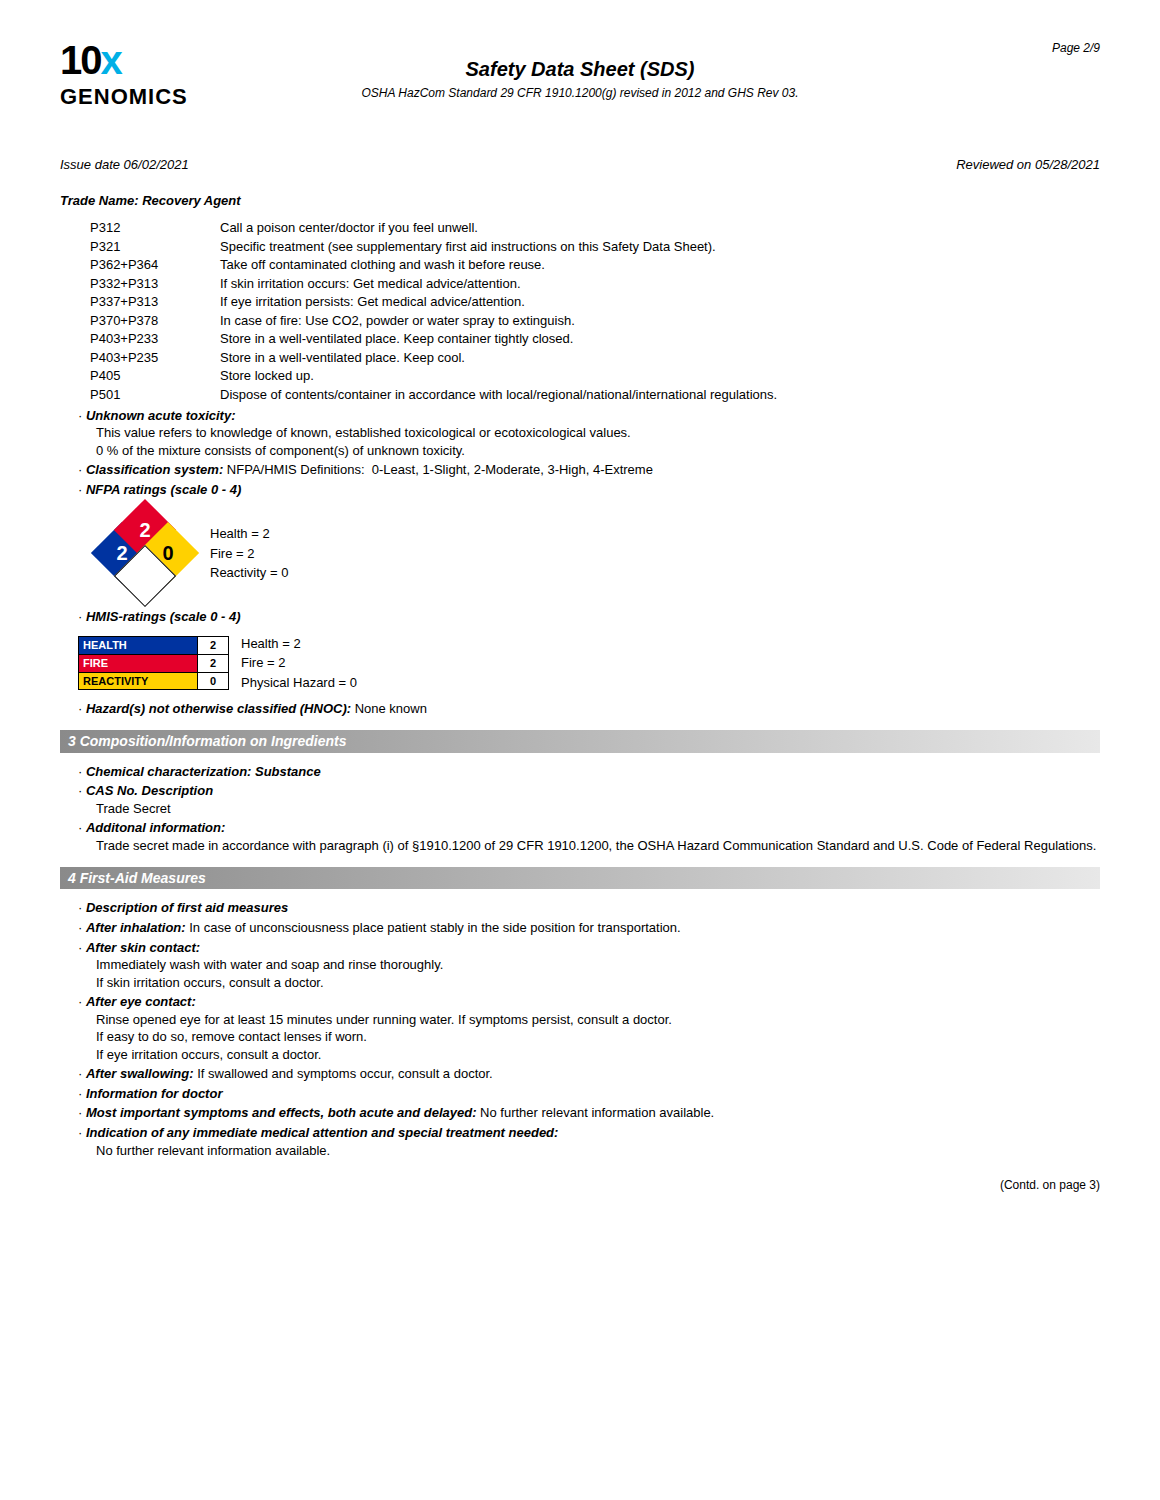10x
GENOMICS
Page 2/9
Safety Data Sheet (SDS)
OSHA HazCom Standard 29 CFR 1910.1200(g) revised in 2012 and GHS Rev 03.
Issue date 06/02/2021 Reviewed on 05/28/2021
Trade Name: Recovery Agent
| P312 | Call a poison center/doctor if you feel unwell. |
| P321 | Specific treatment (see supplementary first aid instructions on this Safety Data Sheet). |
| P362+P364 | Take off contaminated clothing and wash it before reuse. |
| P332+P313 | If skin irritation occurs: Get medical advice/attention. |
| P337+P313 | If eye irritation persists: Get medical advice/attention. |
| P370+P378 | In case of fire: Use CO2, powder or water spray to extinguish. |
| P403+P233 | Store in a well-ventilated place. Keep container tightly closed. |
| P403+P235 | Store in a well-ventilated place. Keep cool. |
| P405 | Store locked up. |
| P501 | Dispose of contents/container in accordance with local/regional/national/international regulations. |
· Unknown acute toxicity:
This value refers to knowledge of known, established toxicological or ecotoxicological values.
0 % of the mixture consists of component(s) of unknown toxicity.
· Classification system: NFPA/HMIS Definitions: 0-Least, 1-Slight, 2-Moderate, 3-High, 4-Extreme
· NFPA ratings (scale 0 - 4)
2
2
0
Health = 2
Fire = 2
Reactivity = 0
· HMIS-ratings (scale 0 - 4)
| HEALTH | 2 |
| FIRE | 2 |
| REACTIVITY | 0 |
Health = 2
Fire = 2
Physical Hazard = 0
· Hazard(s) not otherwise classified (HNOC): None known
3 Composition/Information on Ingredients
· Chemical characterization: Substance
· CAS No. Description
Trade Secret
· Additonal information:
Trade secret made in accordance with paragraph (i) of §1910.1200 of 29 CFR 1910.1200, the OSHA Hazard Communication Standard and U.S. Code of Federal Regulations.
4 First-Aid Measures
· Description of first aid measures
· After inhalation: In case of unconsciousness place patient stably in the side position for transportation.
· After skin contact:
Immediately wash with water and soap and rinse thoroughly.
If skin irritation occurs, consult a doctor.
· After eye contact:
Rinse opened eye for at least 15 minutes under running water. If symptoms persist, consult a doctor.
If easy to do so, remove contact lenses if worn.
If eye irritation occurs, consult a doctor.
· After swallowing: If swallowed and symptoms occur, consult a doctor.
· Information for doctor
· Most important symptoms and effects, both acute and delayed: No further relevant information available.
· Indication of any immediate medical attention and special treatment needed:
No further relevant information available.
(Contd. on page 3)